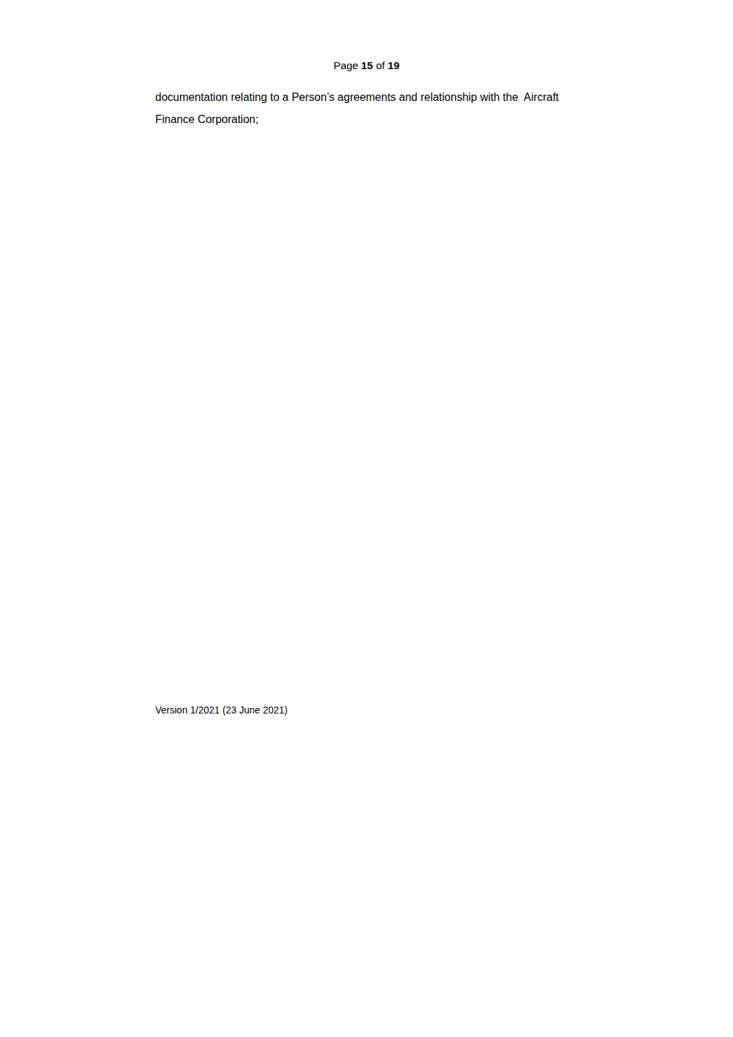Page 15 of 19
documentation relating to a Person’s agreements and relationship with the Aircraft Finance Corporation;
Version 1/2021 (23 June 2021)